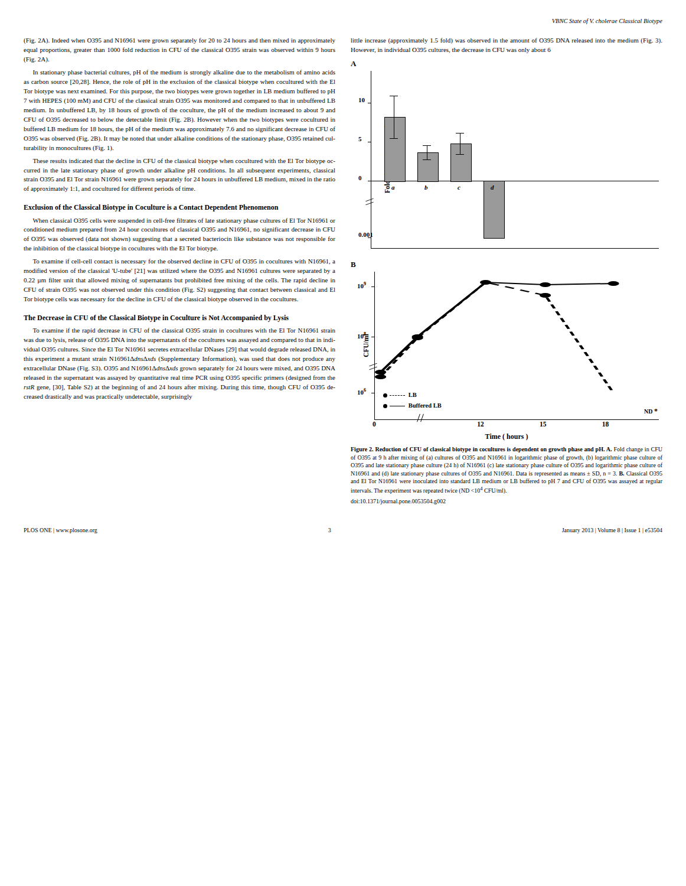VBNC State of V. cholerae Classical Biotype
(Fig. 2A). Indeed when O395 and N16961 were grown separately for 20 to 24 hours and then mixed in approximately equal proportions, greater than 1000 fold reduction in CFU of the classical O395 strain was observed within 9 hours (Fig. 2A).
In stationary phase bacterial cultures, pH of the medium is strongly alkaline due to the metabolism of amino acids as carbon source [20,28]. Hence, the role of pH in the exclusion of the classical biotype when cocultured with the El Tor biotype was next examined. For this purpose, the two biotypes were grown together in LB medium buffered to pH 7 with HEPES (100 mM) and CFU of the classical strain O395 was monitored and compared to that in unbuffered LB medium. In unbuffered LB, by 18 hours of growth of the coculture, the pH of the medium increased to about 9 and CFU of O395 decreased to below the detectable limit (Fig. 2B). However when the two biotypes were cocultured in buffered LB medium for 18 hours, the pH of the medium was approximately 7.6 and no significant decrease in CFU of O395 was observed (Fig. 2B). It may be noted that under alkaline conditions of the stationary phase, O395 retained culturability in monocultures (Fig. 1).
These results indicated that the decline in CFU of the classical biotype when cocultured with the El Tor biotype occurred in the late stationary phase of growth under alkaline pH conditions. In all subsequent experiments, classical strain O395 and El Tor strain N16961 were grown separately for 24 hours in unbuffered LB medium, mixed in the ratio of approximately 1:1, and cocultured for different periods of time.
Exclusion of the Classical Biotype in Coculture is a Contact Dependent Phenomenon
When classical O395 cells were suspended in cell-free filtrates of late stationary phase cultures of El Tor N16961 or conditioned medium prepared from 24 hour cocultures of classical O395 and N16961, no significant decrease in CFU of O395 was observed (data not shown) suggesting that a secreted bacteriocin like substance was not responsible for the inhibition of the classical biotype in cocultures with the El Tor biotype.
To examine if cell-cell contact is necessary for the observed decline in CFU of O395 in cocultures with N16961, a modified version of the classical 'U-tube' [21] was utilized where the O395 and N16961 cultures were separated by a 0.22 µm filter unit that allowed mixing of supernatants but prohibited free mixing of the cells. The rapid decline in CFU of strain O395 was not observed under this condition (Fig. S2) suggesting that contact between classical and El Tor biotype cells was necessary for the decline in CFU of the classical biotype observed in the cocultures.
The Decrease in CFU of the Classical Biotype in Coculture is Not Accompanied by Lysis
To examine if the rapid decrease in CFU of the classical O395 strain in cocultures with the El Tor N16961 strain was due to lysis, release of O395 DNA into the supernatants of the cocultures was assayed and compared to that in individual O395 cultures. Since the El Tor N16961 secretes extracellular DNases [29] that would degrade released DNA, in this experiment a mutant strain N16961Δdns Δxds (Supplementary Information), was used that does not produce any extracellular DNase (Fig. S3). O395 and N16961Δdns Δxds grown separately for 24 hours were mixed, and O395 DNA released in the supernatant was assayed by quantitative real time PCR using O395 specific primers (designed from the rstR gene, [30], Table S2) at the beginning of and 24 hours after mixing. During this time, though CFU of O395 decreased drastically and was practically undetectable, surprisingly
little increase (approximately 1.5 fold) was observed in the amount of O395 DNA released into the medium (Fig. 3). However, in individual O395 cultures, the decrease in CFU was only about 6
A
Fold change in CFU/ml
10
5
0
0.001
a
b
c
d
B
CFU/ml
109
108
106
0
12
15
18
ND *
LB
Buffered LB
Time ( hours )
Figure 2. Reduction of CFU of classical biotype in cocultures is dependent on growth phase and pH. A. Fold change in CFU of O395 at 9 h after mixing of (a) cultures of O395 and N16961 in logarithmic phase of growth, (b) logarithmic phase culture of O395 and late stationary phase culture (24 h) of N16961 (c) late stationary phase culture of O395 and logarithmic phase culture of N16961 and (d) late stationary phase cultures of O395 and N16961. Data is represented as means ± SD, n = 3. B. Classical O395 and El Tor N16961 were inoculated into standard LB medium or LB buffered to pH 7 and CFU of O395 was assayed at regular intervals. The experiment was repeated twice (ND <104 CFU/ml).
doi:10.1371/journal.pone.0053504.g002
PLOS ONE | www.plosone.org
3
January 2013 | Volume 8 | Issue 1 | e53504